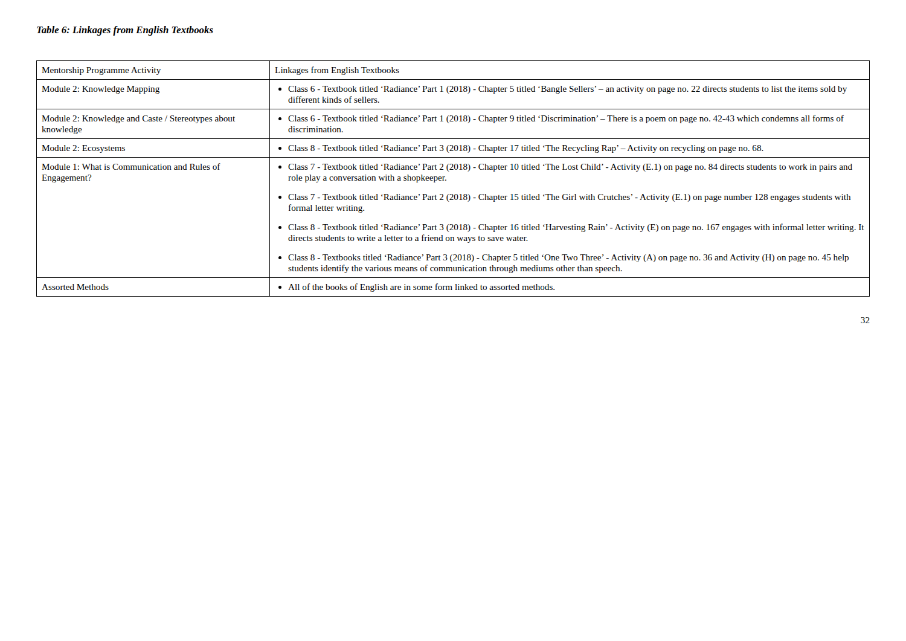Table 6: Linkages from English Textbooks
| Mentorship Programme Activity | Linkages from English Textbooks |
| --- | --- |
| Module 2: Knowledge Mapping | Class 6 - Textbook titled ‘Radiance’ Part 1 (2018) - Chapter 5 titled ‘Bangle Sellers’ – an activity on page no. 22 directs students to list the items sold by different kinds of sellers. |
| Module 2: Knowledge and Caste / Stereotypes about knowledge | Class 6 - Textbook titled ‘Radiance’ Part 1 (2018) - Chapter 9 titled ‘Discrimination’ – There is a poem on page no. 42-43 which condemns all forms of discrimination. |
| Module 2: Ecosystems | Class 8 - Textbook titled ‘Radiance’ Part 3 (2018) - Chapter 17 titled ‘The Recycling Rap’ – Activity on recycling on page no. 68. |
| Module 1: What is Communication and Rules of Engagement? | Class 7 - Textbook titled ‘Radiance’ Part 2 (2018) - Chapter 10 titled ‘The Lost Child’ - Activity (E.1) on page no. 84 directs students to work in pairs and role play a conversation with a shopkeeper. Class 7 - Textbook titled ‘Radiance’ Part 2 (2018) - Chapter 15 titled ‘The Girl with Crutches’ - Activity (E.1) on page number 128 engages students with formal letter writing. Class 8 - Textbook titled ‘Radiance’ Part 3 (2018) - Chapter 16 titled ‘Harvesting Rain’ - Activity (E) on page no. 167 engages with informal letter writing. It directs students to write a letter to a friend on ways to save water. Class 8 - Textbooks titled ‘Radiance’ Part 3 (2018) - Chapter 5 titled ‘One Two Three’ - Activity (A) on page no. 36 and Activity (H) on page no. 45 help students identify the various means of communication through mediums other than speech. |
| Assorted Methods | All of the books of English are in some form linked to assorted methods. |
32